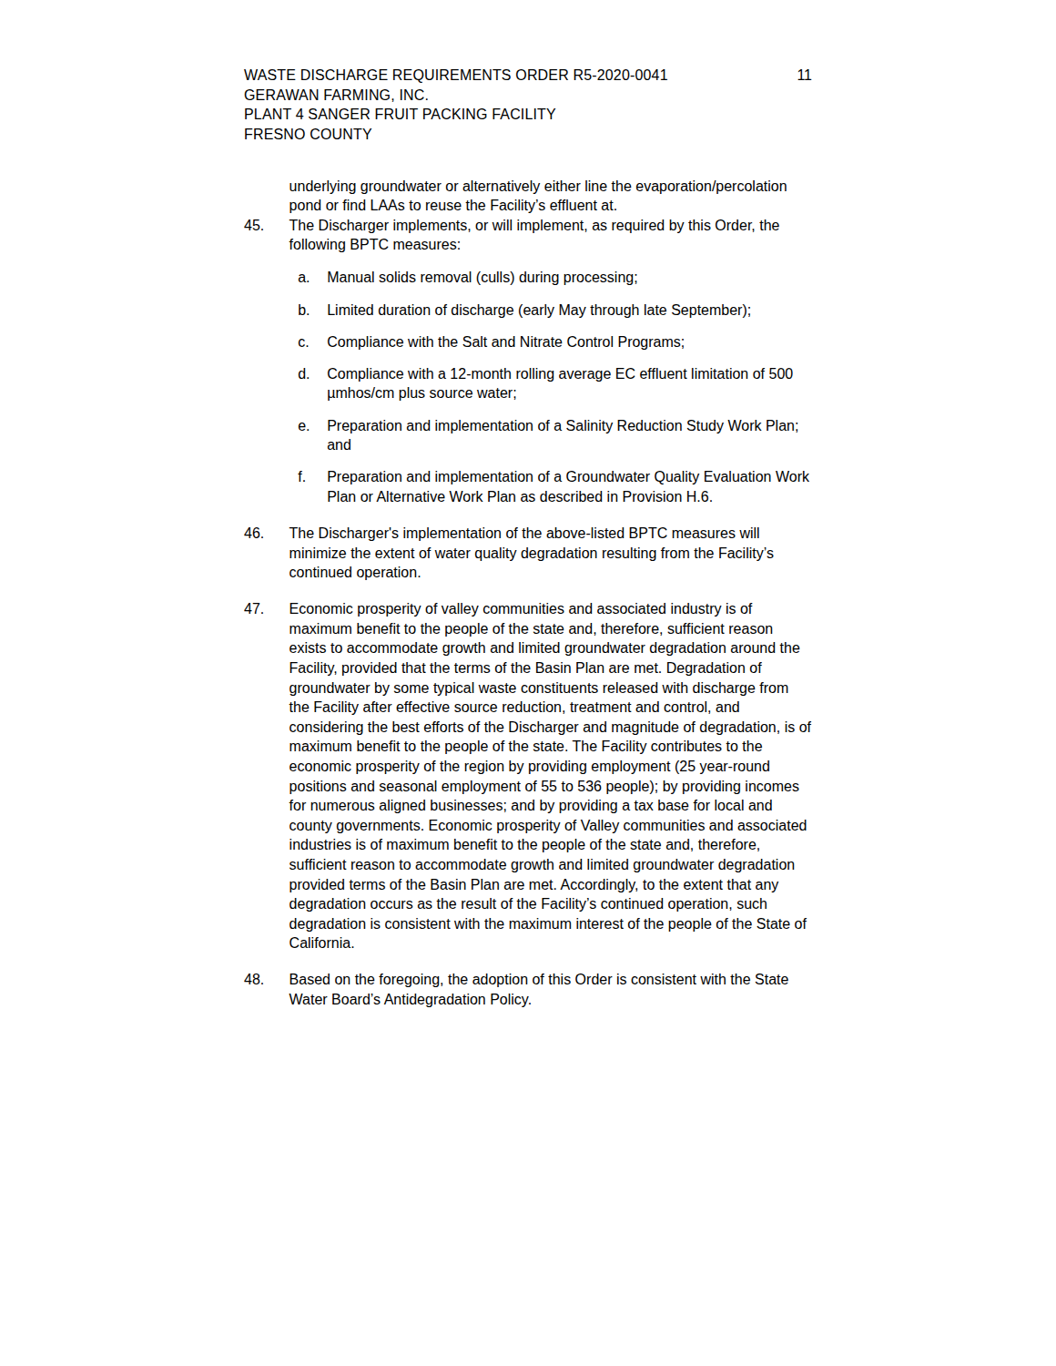11
Waste Discharge Requirements Order R5-2020-0041
Gerawan Farming, Inc.
Plant 4 Sanger Fruit Packing Facility
Fresno County
underlying groundwater or alternatively either line the evaporation/percolation pond or find LAAs to reuse the Facility’s effluent at.
45.
The Discharger implements, or will implement, as required by this Order, the following BPTC measures:
a. Manual solids removal (culls) during processing;
b. Limited duration of discharge (early May through late September);
c. Compliance with the Salt and Nitrate Control Programs;
d. Compliance with a 12-month rolling average EC effluent limitation of 500 µmhos/cm plus source water;
e. Preparation and implementation of a Salinity Reduction Study Work Plan; and
f. Preparation and implementation of a Groundwater Quality Evaluation Work Plan or Alternative Work Plan as described in Provision H.6.
46.
The Discharger's implementation of the above-listed BPTC measures will minimize the extent of water quality degradation resulting from the Facility’s continued operation.
47.
Economic prosperity of valley communities and associated industry is of maximum benefit to the people of the state and, therefore, sufficient reason exists to accommodate growth and limited groundwater degradation around the Facility, provided that the terms of the Basin Plan are met. Degradation of groundwater by some typical waste constituents released with discharge from the Facility after effective source reduction, treatment and control, and considering the best efforts of the Discharger and magnitude of degradation, is of maximum benefit to the people of the state. The Facility contributes to the economic prosperity of the region by providing employment (25 year-round positions and seasonal employment of 55 to 536 people); by providing incomes for numerous aligned businesses; and by providing a tax base for local and county governments. Economic prosperity of Valley communities and associated industries is of maximum benefit to the people of the state and, therefore, sufficient reason to accommodate growth and limited groundwater degradation provided terms of the Basin Plan are met. Accordingly, to the extent that any degradation occurs as the result of the Facility’s continued operation, such degradation is consistent with the maximum interest of the people of the State of California.
48.
Based on the foregoing, the adoption of this Order is consistent with the State Water Board’s Antidegradation Policy.